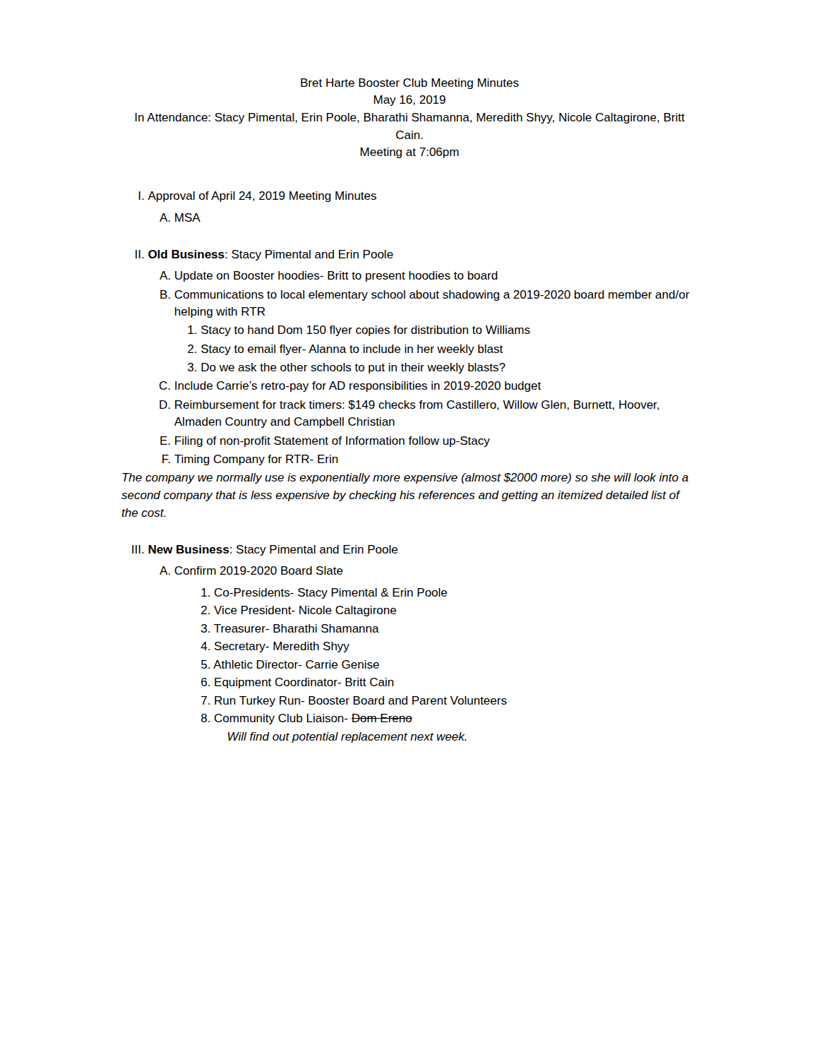Bret Harte Booster Club Meeting Minutes
May 16, 2019
In Attendance: Stacy Pimental, Erin Poole, Bharathi Shamanna, Meredith Shyy, Nicole Caltagirone, Britt Cain.
Meeting at 7:06pm
Approval of April 24, 2019 Meeting Minutes
MSA
Old Business: Stacy Pimental and Erin Poole
Update on Booster hoodies- Britt to present hoodies to board
Communications to local elementary school about shadowing a 2019-2020 board member and/or helping with RTR
Stacy to hand Dom 150 flyer copies for distribution to Williams
Stacy to email flyer- Alanna to include in her weekly blast
Do we ask the other schools to put in their weekly blasts?
Include Carrie’s retro-pay for AD responsibilities in 2019-2020 budget
Reimbursement for track timers: $149 checks from Castillero, Willow Glen, Burnett, Hoover, Almaden Country and Campbell Christian
Filing of non-profit Statement of Information follow up-Stacy
Timing Company for RTR- Erin
The company we normally use is exponentially more expensive (almost $2000 more) so she will look into a second company that is less expensive by checking his references and getting an itemized detailed list of the cost.
New Business: Stacy Pimental and Erin Poole
Confirm 2019-2020 Board Slate
1. Co-Presidents- Stacy Pimental & Erin Poole
2. Vice President- Nicole Caltagirone
3. Treasurer- Bharathi Shamanna
4. Secretary- Meredith Shyy
5. Athletic Director- Carrie Genise
6. Equipment Coordinator- Britt Cain
7. Run Turkey Run- Booster Board and Parent Volunteers
8. Community Club Liaison- Dom Ereno
Will find out potential replacement next week.